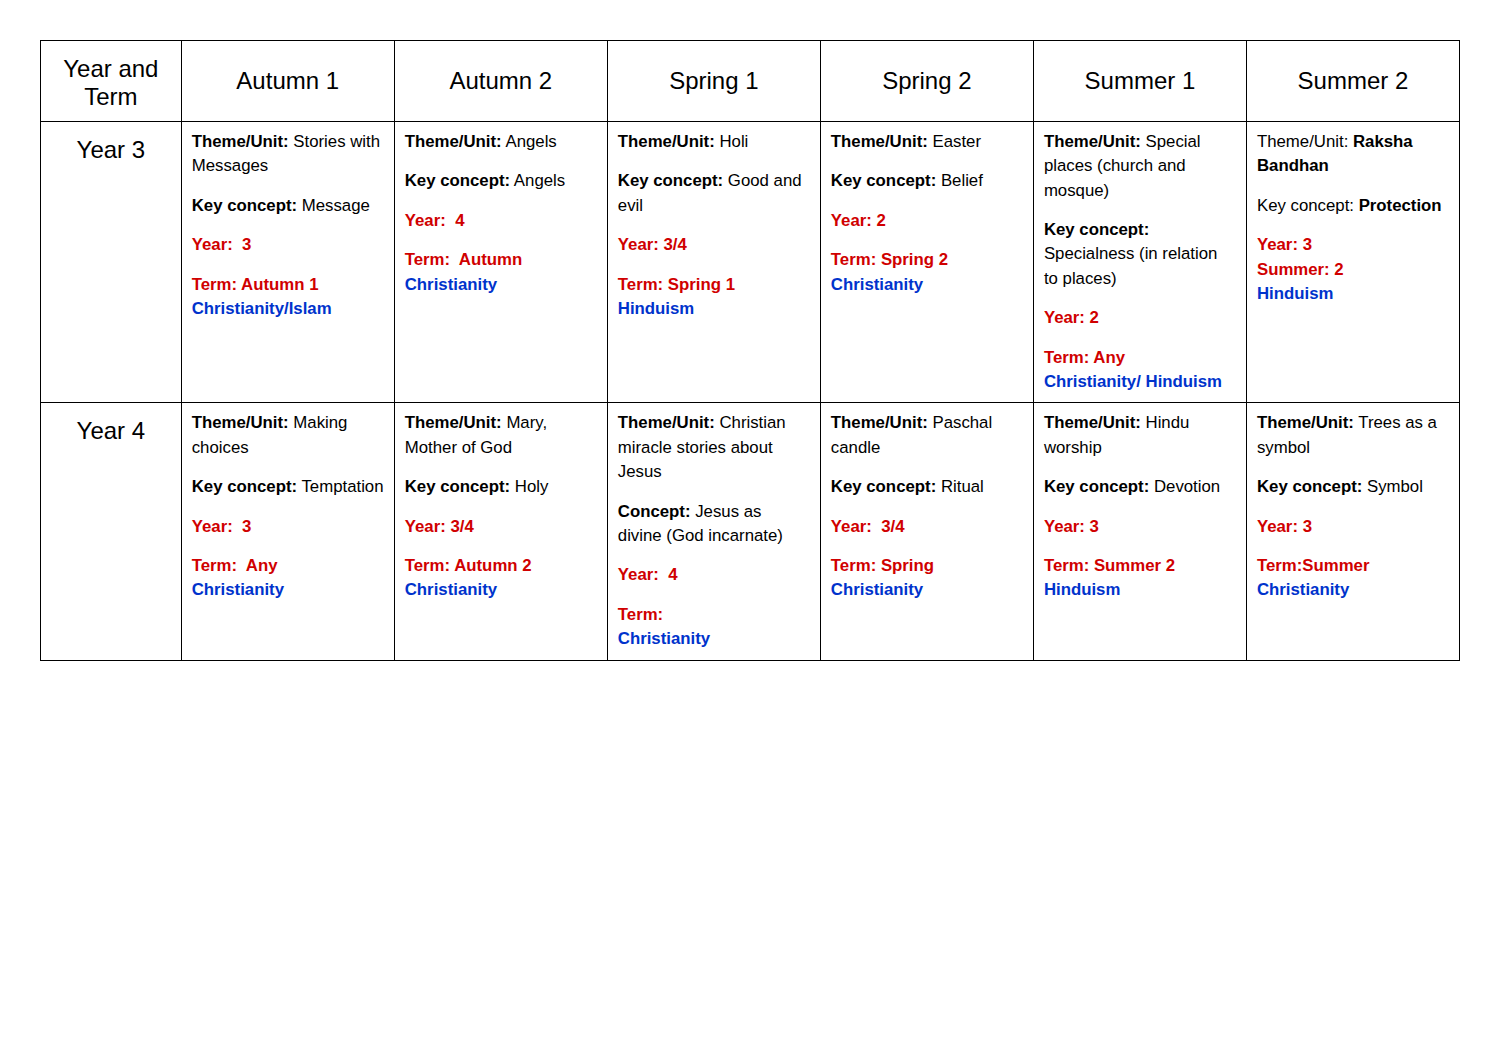| Year and Term | Autumn 1 | Autumn 2 | Spring 1 | Spring 2 | Summer 1 | Summer 2 |
| --- | --- | --- | --- | --- | --- | --- |
| Year 3 | Theme/Unit: Stories with Messages Key concept: Message Year: 3 Term: Autumn 1 Christianity/Islam | Theme/Unit: Angels Key concept: Angels Year: 4 Term: Autumn Christianity | Theme/Unit: Holi Key concept: Good and evil Year: 3/4 Term: Spring 1 Hinduism | Theme/Unit: Easter Key concept: Belief Year: 2 Term: Spring 2 Christianity | Theme/Unit: Special places (church and mosque) Key concept: Specialness (in relation to places) Year: 2 Term: Any Christianity/ Hinduism | Theme/Unit: Raksha Bandhan Key concept: Protection Year: 3 Summer: 2 Hinduism |
| Year 4 | Theme/Unit: Making choices Key concept: Temptation Year: 3 Term: Any Christianity | Theme/Unit: Mary, Mother of God Key concept: Holy Year: 3/4 Term: Autumn 2 Christianity | Theme/Unit: Christian miracle stories about Jesus Concept: Jesus as divine (God incarnate) Year: 4 Term: Christianity | Theme/Unit: Paschal candle Key concept: Ritual Year: 3/4 Term: Spring Christianity | Theme/Unit: Hindu worship Key concept: Devotion Year: 3 Term: Summer 2 Hinduism | Theme/Unit: Trees as a symbol Key concept: Symbol Year: 3 Term:Summer Christianity |